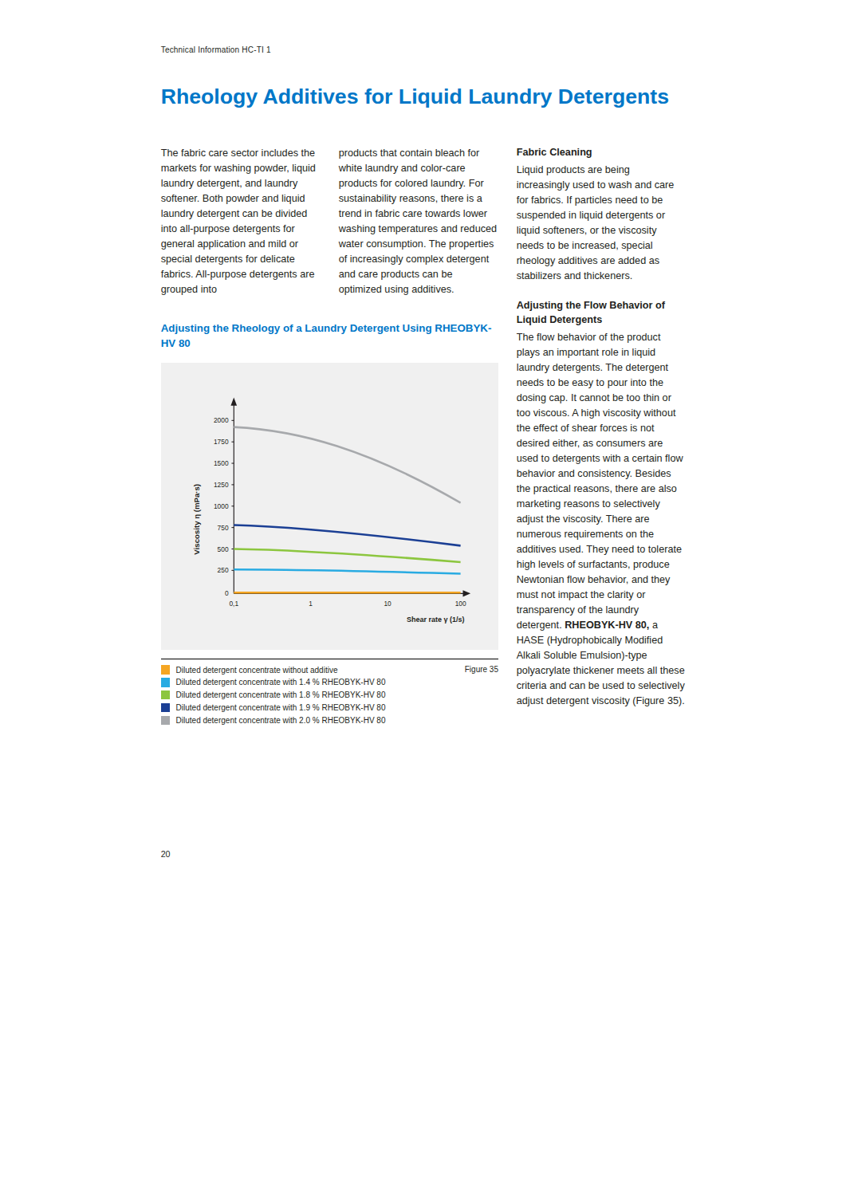Technical Information HC-TI 1
Rheology Additives for Liquid Laundry Detergents
The fabric care sector includes the markets for washing powder, liquid laundry detergent, and laundry softener. Both powder and liquid laundry detergent can be divided into all-purpose detergents for general application and mild or special detergents for delicate fabrics. All-purpose detergents are grouped into
products that contain bleach for white laundry and color-care products for colored laundry. For sustainability reasons, there is a trend in fabric care towards lower washing temperatures and reduced water consumption. The properties of increasingly complex detergent and care products can be optimized using additives.
Adjusting the Rheology of a Laundry Detergent Using RHEOBYK-HV 80
Viscosity η (mPa·s) 2000 1750 1500 1250 1000 750 500 250 0 0,1 1 10 100 Shear rate γ (1/s)
Figure 35
Diluted detergent concentrate without additive
Diluted detergent concentrate with 1.4 % RHEOBYK-HV 80
Diluted detergent concentrate with 1.8 % RHEOBYK-HV 80
Diluted detergent concentrate with 1.9 % RHEOBYK-HV 80
Diluted detergent concentrate with 2.0 % RHEOBYK-HV 80
Fabric Cleaning
Liquid products are being increasingly used to wash and care for fabrics. If particles need to be suspended in liquid detergents or liquid softeners, or the viscosity needs to be increased, special rheology additives are added as stabilizers and thickeners.
Adjusting the Flow Behavior of Liquid Detergents
The flow behavior of the product plays an important role in liquid laundry detergents. The detergent needs to be easy to pour into the dosing cap. It cannot be too thin or too viscous. A high viscosity without the effect of shear forces is not desired either, as consumers are used to detergents with a certain flow behavior and consistency. Besides the practical reasons, there are also marketing reasons to selectively adjust the viscosity. There are numerous requirements on the additives used. They need to tolerate high levels of surfactants, produce Newtonian flow behavior, and they must not impact the clarity or transparency of the laundry detergent. RHEOBYK-HV 80, a HASE (Hydrophobically Modified Alkali Soluble Emulsion)-type polyacrylate thickener meets all these criteria and can be used to selectively adjust detergent viscosity (Figure 35).
20